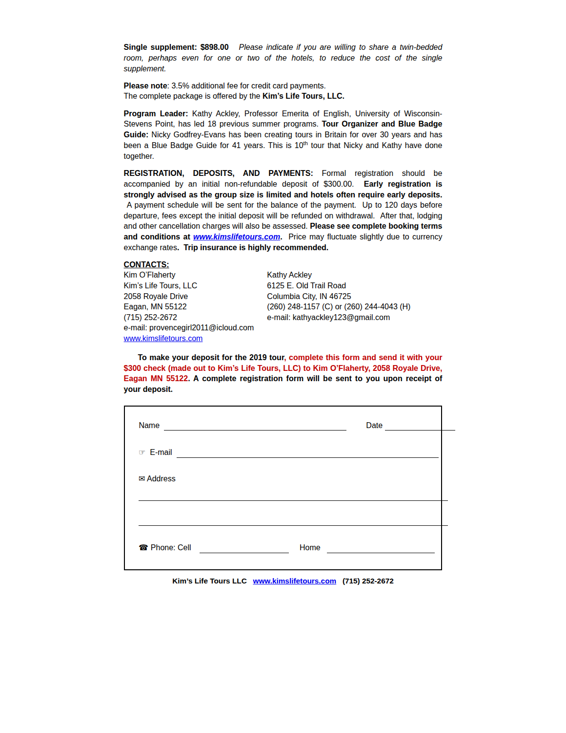Single supplement: $898.00 Please indicate if you are willing to share a twin-bedded room, perhaps even for one or two of the hotels, to reduce the cost of the single supplement.
Please note: 3.5% additional fee for credit card payments.
The complete package is offered by the Kim’s Life Tours, LLC.
Program Leader: Kathy Ackley, Professor Emerita of English, University of Wisconsin-Stevens Point, has led 18 previous summer programs. Tour Organizer and Blue Badge Guide: Nicky Godfrey-Evans has been creating tours in Britain for over 30 years and has been a Blue Badge Guide for 41 years. This is 10th tour that Nicky and Kathy have done together.
REGISTRATION, DEPOSITS, AND PAYMENTS: Formal registration should be accompanied by an initial non-refundable deposit of $300.00. Early registration is strongly advised as the group size is limited and hotels often require early deposits. A payment schedule will be sent for the balance of the payment. Up to 120 days before departure, fees except the initial deposit will be refunded on withdrawal. After that, lodging and other cancellation charges will also be assessed. Please see complete booking terms and conditions at www.kimslifetours.com. Price may fluctuate slightly due to currency exchange rates. Trip insurance is highly recommended.
CONTACTS:
| Kim O’Flaherty | Kathy Ackley |
| Kim’s Life Tours, LLC | 6125 E. Old Trail Road |
| 2058 Royale Drive | Columbia City, IN 46725 |
| Eagan, MN 55122 | (260) 248-1157 (C) or (260) 244-4043 (H) |
| (715) 252-2672 | e-mail: kathyackley123@gmail.com |
| e-mail: provencegirl2011@icloud.com | |
| www.kimslifetours.com | |
To make your deposit for the 2019 tour, complete this form and send it with your $300 check (made out to Kim’s Life Tours, LLC) to Kim O’Flaherty, 2058 Royale Drive, Eagan MN 55122. A complete registration form will be sent to you upon receipt of your deposit.
Name Date
☞ E-mail
✉ Address
☎ Phone: Cell Home
Kim’s Life Tours LLC www.kimslifetours.com (715) 252-2672